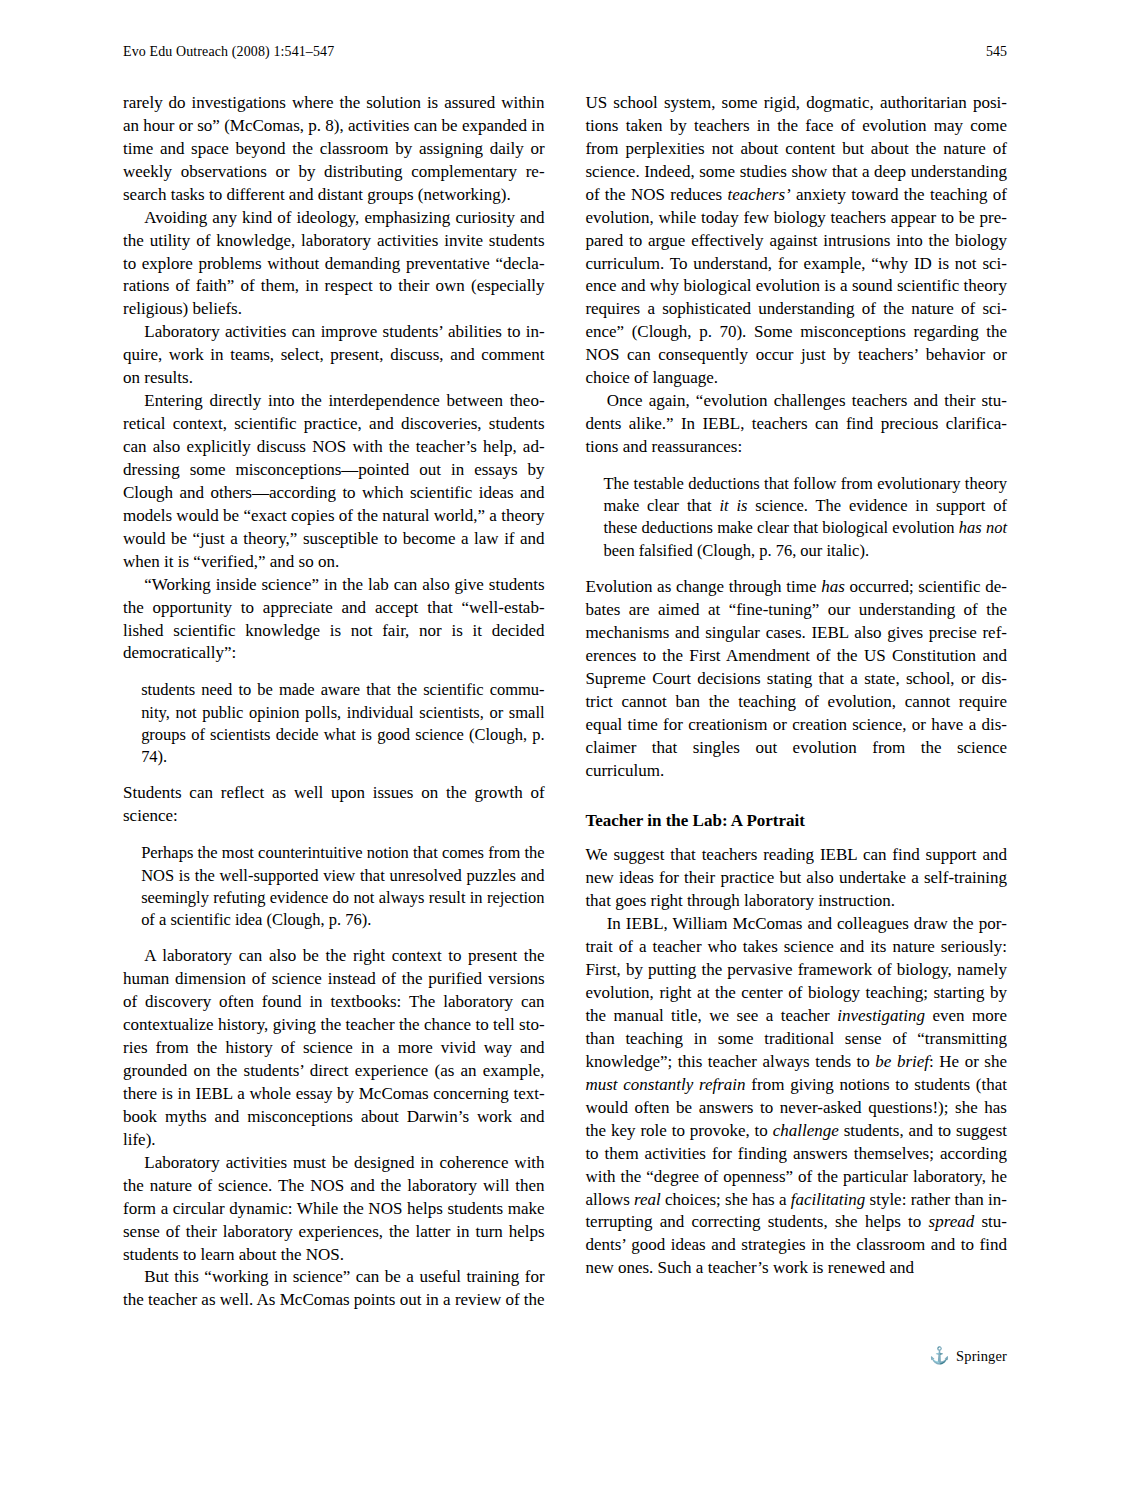Evo Edu Outreach (2008) 1:541–547 545
rarely do investigations where the solution is assured within an hour or so” (McComas, p. 8), activities can be expanded in time and space beyond the classroom by assigning daily or weekly observations or by distributing complementary research tasks to different and distant groups (networking).
Avoiding any kind of ideology, emphasizing curiosity and the utility of knowledge, laboratory activities invite students to explore problems without demanding preventative “declarations of faith” of them, in respect to their own (especially religious) beliefs.
Laboratory activities can improve students’ abilities to inquire, work in teams, select, present, discuss, and comment on results.
Entering directly into the interdependence between theoretical context, scientific practice, and discoveries, students can also explicitly discuss NOS with the teacher’s help, addressing some misconceptions—pointed out in essays by Clough and others—according to which scientific ideas and models would be “exact copies of the natural world,” a theory would be “just a theory,” susceptible to become a law if and when it is “verified,” and so on.
“Working inside science” in the lab can also give students the opportunity to appreciate and accept that “well-established scientific knowledge is not fair, nor is it decided democratically”:
students need to be made aware that the scientific community, not public opinion polls, individual scientists, or small groups of scientists decide what is good science (Clough, p. 74).
Students can reflect as well upon issues on the growth of science:
Perhaps the most counterintuitive notion that comes from the NOS is the well-supported view that unresolved puzzles and seemingly refuting evidence do not always result in rejection of a scientific idea (Clough, p. 76).
A laboratory can also be the right context to present the human dimension of science instead of the purified versions of discovery often found in textbooks: The laboratory can contextualize history, giving the teacher the chance to tell stories from the history of science in a more vivid way and grounded on the students’ direct experience (as an example, there is in IEBL a whole essay by McComas concerning textbook myths and misconceptions about Darwin’s work and life).
Laboratory activities must be designed in coherence with the nature of science. The NOS and the laboratory will then form a circular dynamic: While the NOS helps students make sense of their laboratory experiences, the latter in turn helps students to learn about the NOS.
But this “working in science” can be a useful training for the teacher as well. As McComas points out in a review of the US school system, some rigid, dogmatic, authoritarian positions taken by teachers in the face of evolution may come from perplexities not about content but about the nature of science. Indeed, some studies show that a deep understanding of the NOS reduces teachers’ anxiety toward the teaching of evolution, while today few biology teachers appear to be prepared to argue effectively against intrusions into the biology curriculum. To understand, for example, “why ID is not science and why biological evolution is a sound scientific theory requires a sophisticated understanding of the nature of science” (Clough, p. 70). Some misconceptions regarding the NOS can consequently occur just by teachers’ behavior or choice of language.
Once again, “evolution challenges teachers and their students alike.” In IEBL, teachers can find precious clarifications and reassurances:
The testable deductions that follow from evolutionary theory make clear that it is science. The evidence in support of these deductions make clear that biological evolution has not been falsified (Clough, p. 76, our italic).
Evolution as change through time has occurred; scientific debates are aimed at “fine-tuning” our understanding of the mechanisms and singular cases. IEBL also gives precise references to the First Amendment of the US Constitution and Supreme Court decisions stating that a state, school, or district cannot ban the teaching of evolution, cannot require equal time for creationism or creation science, or have a disclaimer that singles out evolution from the science curriculum.
Teacher in the Lab: A Portrait
We suggest that teachers reading IEBL can find support and new ideas for their practice but also undertake a self-training that goes right through laboratory instruction.
In IEBL, William McComas and colleagues draw the portrait of a teacher who takes science and its nature seriously: First, by putting the pervasive framework of biology, namely evolution, right at the center of biology teaching; starting by the manual title, we see a teacher investigating even more than teaching in some traditional sense of “transmitting knowledge”; this teacher always tends to be brief: He or she must constantly refrain from giving notions to students (that would often be answers to never-asked questions!); she has the key role to provoke, to challenge students, and to suggest to them activities for finding answers themselves; according with the “degree of openness” of the particular laboratory, he allows real choices; she has a facilitating style: rather than interrupting and correcting students, she helps to spread students’ good ideas and strategies in the classroom and to find new ones. Such a teacher’s work is renewed and
⚓ Springer